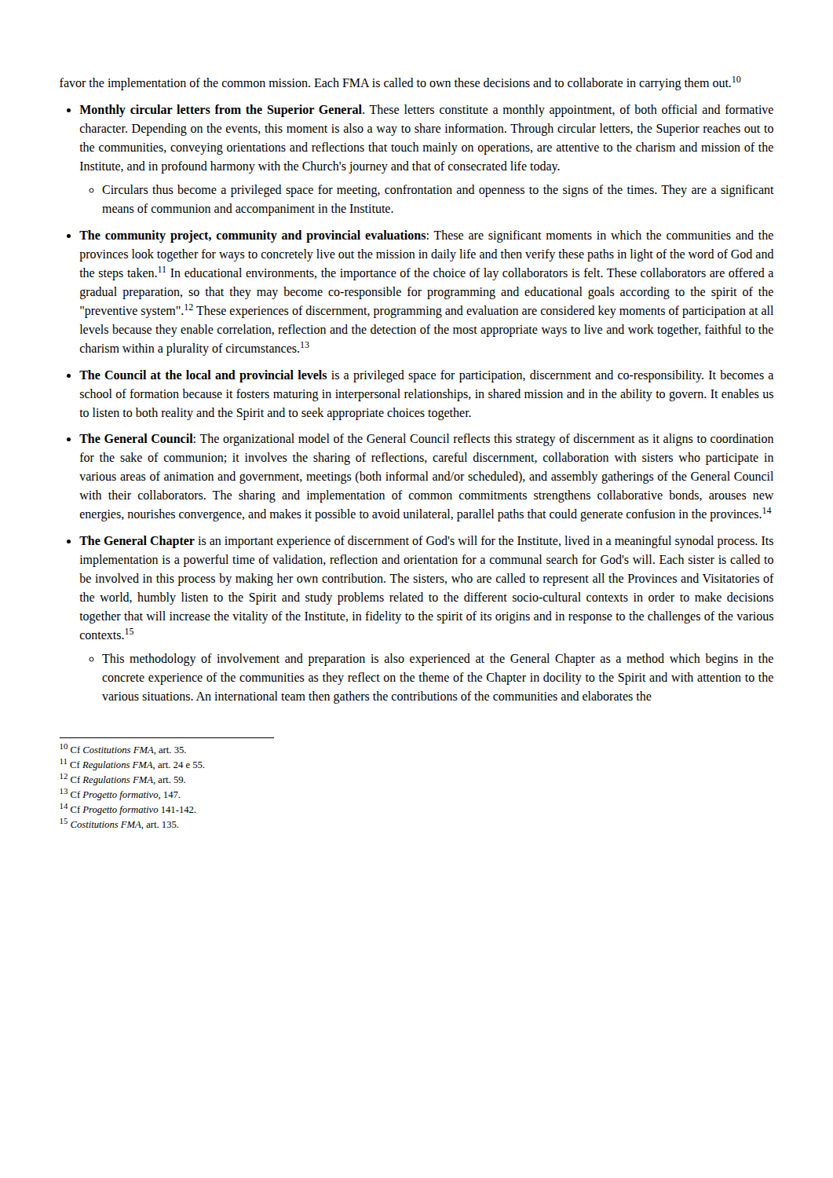favor the implementation of the common mission. Each FMA is called to own these decisions and to collaborate in carrying them out.10
Monthly circular letters from the Superior General. These letters constitute a monthly appointment, of both official and formative character. Depending on the events, this moment is also a way to share information. Through circular letters, the Superior reaches out to the communities, conveying orientations and reflections that touch mainly on operations, are attentive to the charism and mission of the Institute, and in profound harmony with the Church's journey and that of consecrated life today.
Circulars thus become a privileged space for meeting, confrontation and openness to the signs of the times. They are a significant means of communion and accompaniment in the Institute.
The community project, community and provincial evaluations: These are significant moments in which the communities and the provinces look together for ways to concretely live out the mission in daily life and then verify these paths in light of the word of God and the steps taken.11 In educational environments, the importance of the choice of lay collaborators is felt. These collaborators are offered a gradual preparation, so that they may become co-responsible for programming and educational goals according to the spirit of the "preventive system".12 These experiences of discernment, programming and evaluation are considered key moments of participation at all levels because they enable correlation, reflection and the detection of the most appropriate ways to live and work together, faithful to the charism within a plurality of circumstances.13
The Council at the local and provincial levels is a privileged space for participation, discernment and co-responsibility. It becomes a school of formation because it fosters maturing in interpersonal relationships, in shared mission and in the ability to govern. It enables us to listen to both reality and the Spirit and to seek appropriate choices together.
The General Council: The organizational model of the General Council reflects this strategy of discernment as it aligns to coordination for the sake of communion; it involves the sharing of reflections, careful discernment, collaboration with sisters who participate in various areas of animation and government, meetings (both informal and/or scheduled), and assembly gatherings of the General Council with their collaborators. The sharing and implementation of common commitments strengthens collaborative bonds, arouses new energies, nourishes convergence, and makes it possible to avoid unilateral, parallel paths that could generate confusion in the provinces.14
The General Chapter is an important experience of discernment of God's will for the Institute, lived in a meaningful synodal process. Its implementation is a powerful time of validation, reflection and orientation for a communal search for God's will. Each sister is called to be involved in this process by making her own contribution. The sisters, who are called to represent all the Provinces and Visitatories of the world, humbly listen to the Spirit and study problems related to the different socio-cultural contexts in order to make decisions together that will increase the vitality of the Institute, in fidelity to the spirit of its origins and in response to the challenges of the various contexts.15
This methodology of involvement and preparation is also experienced at the General Chapter as a method which begins in the concrete experience of the communities as they reflect on the theme of the Chapter in docility to the Spirit and with attention to the various situations. An international team then gathers the contributions of the communities and elaborates the
10 Cf Costitutions FMA, art. 35.
11 Cf Regulations FMA, art. 24 e 55.
12 Cf Regulations FMA, art. 59.
13 Cf Progetto formativo, 147.
14 Cf Progetto formativo 141-142.
15 Costitutions FMA, art. 135.